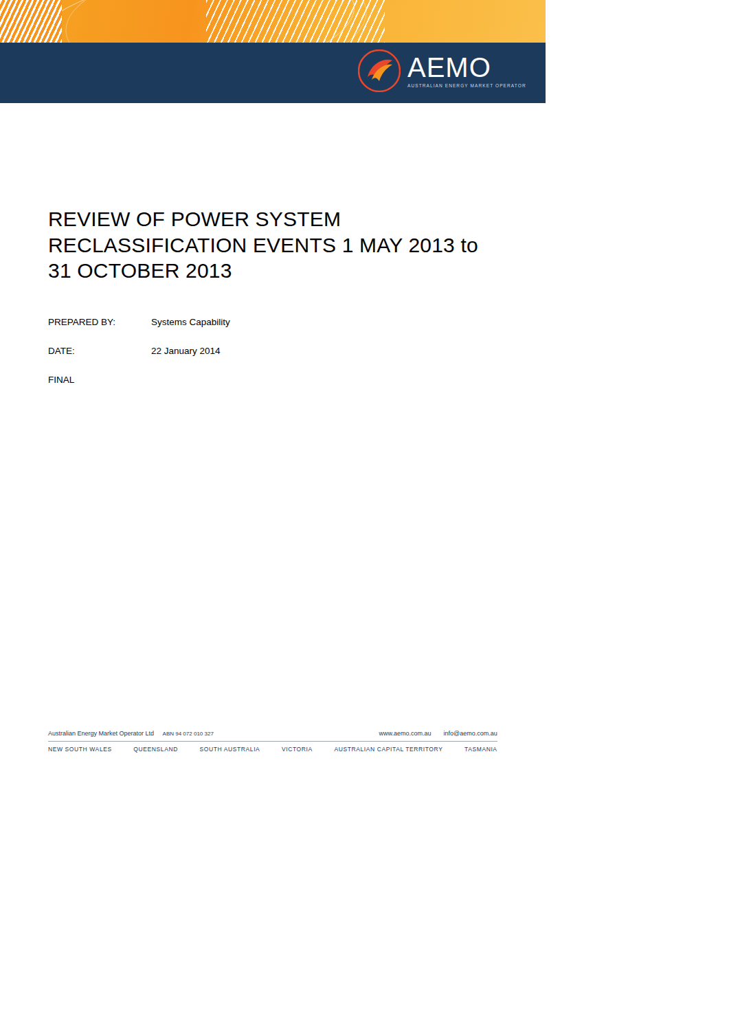AEMO
Australian Energy Market Operator
REVIEW OF POWER SYSTEM RECLASSIFICATION EVENTS 1 MAY 2013 to 31 OCTOBER 2013
PREPARED BY:
Systems Capability
DATE:
22 January 2014
FINAL
Australian Energy Market Operator Ltd ABN 94 072 010 327
www.aemo.com.au info@aemo.com.au
NEW SOUTH WALES QUEENSLAND SOUTH AUSTRALIA VICTORIA AUSTRALIAN CAPITAL TERRITORY TASMANIA